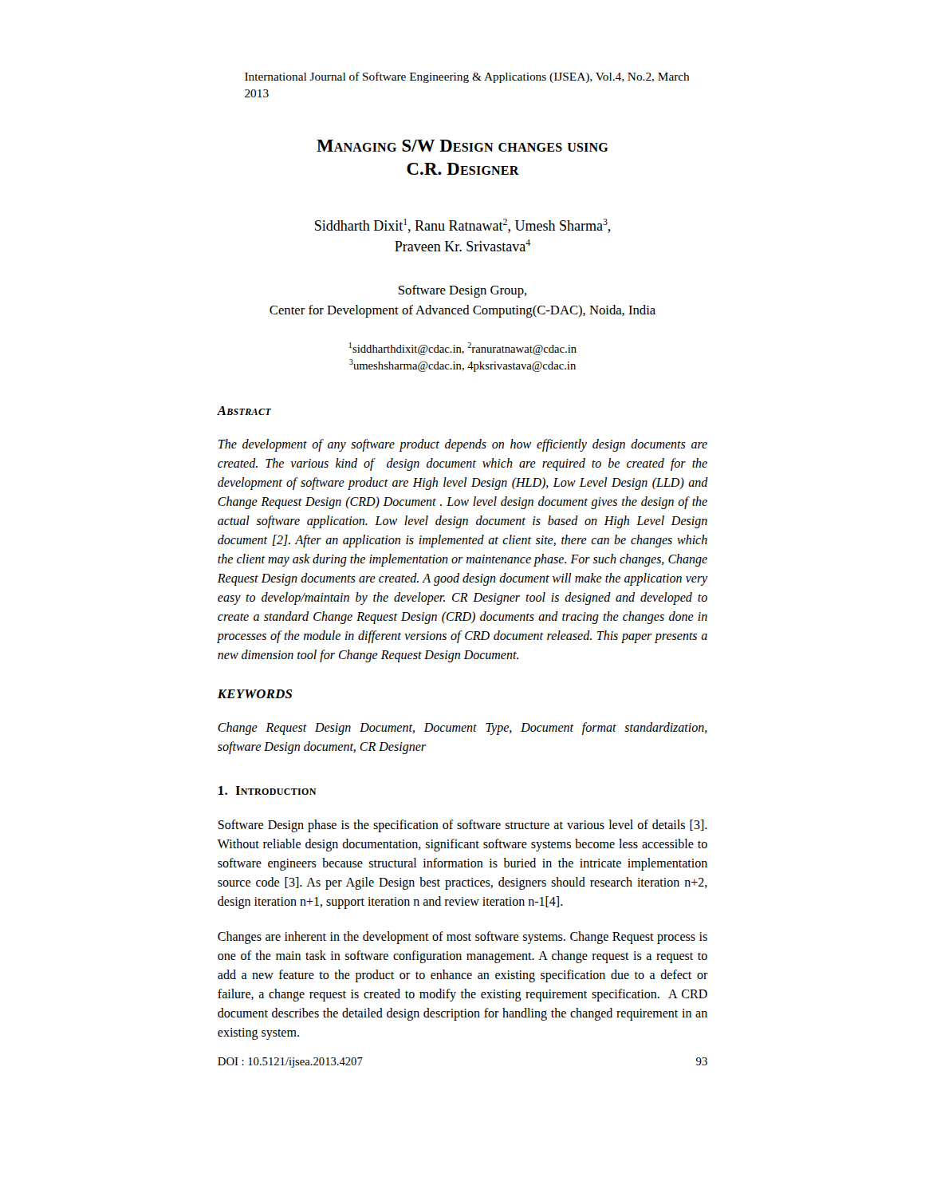International Journal of Software Engineering & Applications (IJSEA), Vol.4, No.2, March 2013
Managing S/W Design changes using
C.R. Designer
Siddharth Dixit1, Ranu Ratnawat2, Umesh Sharma3,
Praveen Kr. Srivastava4
Software Design Group,
Center for Development of Advanced Computing(C-DAC), Noida, India
1siddharthdixit@cdac.in, 2ranuratnawat@cdac.in
3umeshsharma@cdac.in, 4pksrivastava@cdac.in
Abstract
The development of any software product depends on how efficiently design documents are created. The various kind of design document which are required to be created for the development of software product are High level Design (HLD), Low Level Design (LLD) and Change Request Design (CRD) Document . Low level design document gives the design of the actual software application. Low level design document is based on High Level Design document [2]. After an application is implemented at client site, there can be changes which the client may ask during the implementation or maintenance phase. For such changes, Change Request Design documents are created. A good design document will make the application very easy to develop/maintain by the developer. CR Designer tool is designed and developed to create a standard Change Request Design (CRD) documents and tracing the changes done in processes of the module in different versions of CRD document released. This paper presents a new dimension tool for Change Request Design Document.
KEYWORDS
Change Request Design Document, Document Type, Document format standardization, software Design document, CR Designer
1. Introduction
Software Design phase is the specification of software structure at various level of details [3]. Without reliable design documentation, significant software systems become less accessible to software engineers because structural information is buried in the intricate implementation source code [3]. As per Agile Design best practices, designers should research iteration n+2, design iteration n+1, support iteration n and review iteration n-1[4].
Changes are inherent in the development of most software systems. Change Request process is one of the main task in software configuration management. A change request is a request to add a new feature to the product or to enhance an existing specification due to a defect or failure, a change request is created to modify the existing requirement specification. A CRD document describes the detailed design description for handling the changed requirement in an existing system.
DOI : 10.5121/ijsea.2013.4207 93